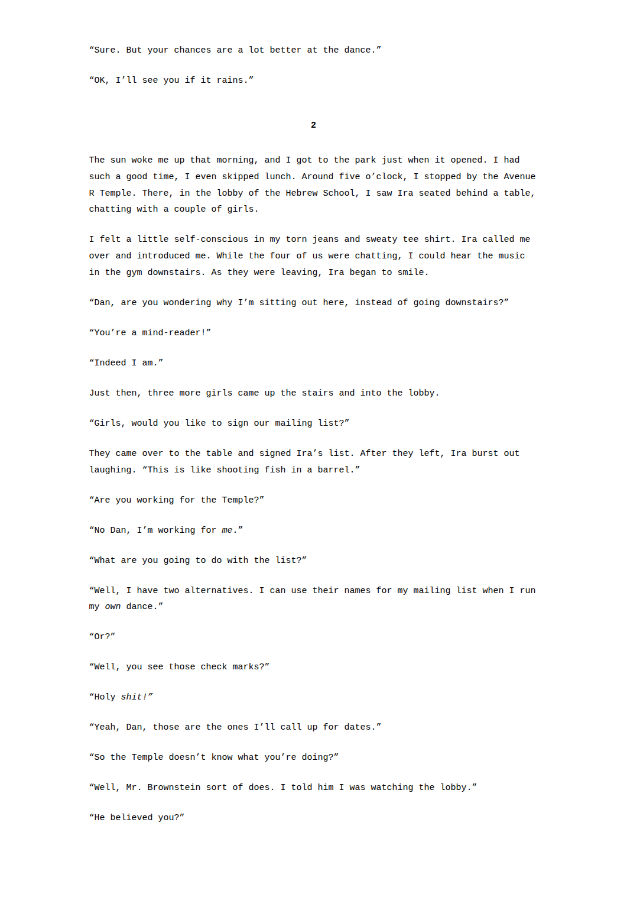“Sure. But your chances are a lot better at the dance.”
“OK, I’ll see you if it rains.”
2
The sun woke me up that morning, and I got to the park just when it opened. I had such a good time, I even skipped lunch. Around five o’clock, I stopped by the Avenue R Temple. There, in the lobby of the Hebrew School, I saw Ira seated behind a table, chatting with a couple of girls.
I felt a little self-conscious in my torn jeans and sweaty tee shirt. Ira called me over and introduced me. While the four of us were chatting, I could hear the music in the gym downstairs. As they were leaving, Ira began to smile.
“Dan, are you wondering why I’m sitting out here, instead of going downstairs?”
“You’re a mind-reader!”
“Indeed I am.”
Just then, three more girls came up the stairs and into the lobby.
“Girls, would you like to sign our mailing list?”
They came over to the table and signed Ira’s list. After they left, Ira burst out laughing. “This is like shooting fish in a barrel.”
“Are you working for the Temple?”
“No Dan, I’m working for me.”
“What are you going to do with the list?”
“Well, I have two alternatives. I can use their names for my mailing list when I run my own dance.”
“Or?”
“Well, you see those check marks?”
“Holy shit!”
“Yeah, Dan, those are the ones I’ll call up for dates.”
“So the Temple doesn’t know what you’re doing?”
“Well, Mr. Brownstein sort of does. I told him I was watching the lobby.”
“He believed you?”